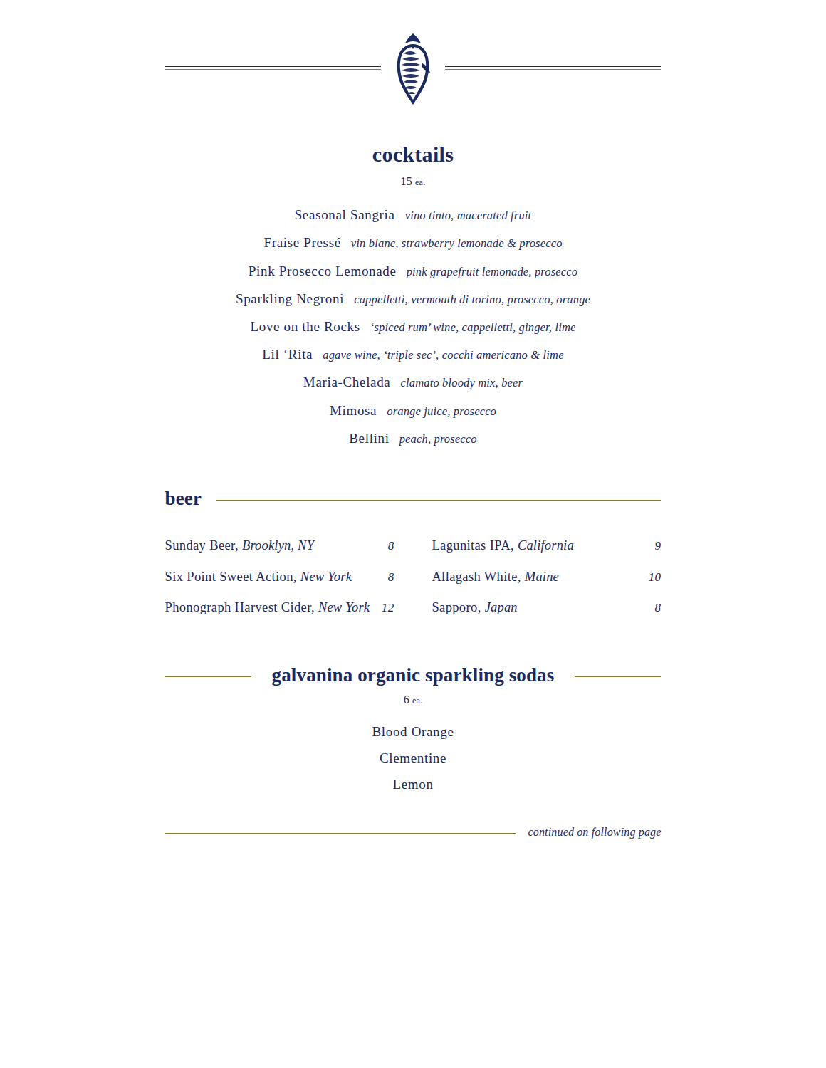cocktails
15 ea.
Seasonal Sangria vino tinto, macerated fruit
Fraise Pressé vin blanc, strawberry lemonade & prosecco
Pink Prosecco Lemonade pink grapefruit lemonade, prosecco
Sparkling Negroni cappelletti, vermouth di torino, prosecco, orange
Love on the Rocks ‘spiced rum’ wine, cappelletti, ginger, lime
Lil ‘Rita agave wine, ‘triple sec’, cocchi americano & lime
Maria-Chelada clamato bloody mix, beer
Mimosa orange juice, prosecco
Bellini peach, prosecco
beer
Sunday Beer, Brooklyn, NY 8
Lagunitas IPA, California 9
Six Point Sweet Action, New York 8
Allagash White, Maine 10
Phonograph Harvest Cider, New York 12
Sapporo, Japan 8
galvanina organic sparkling sodas
6 ea.
Blood Orange
Clementine
Lemon
continued on following page